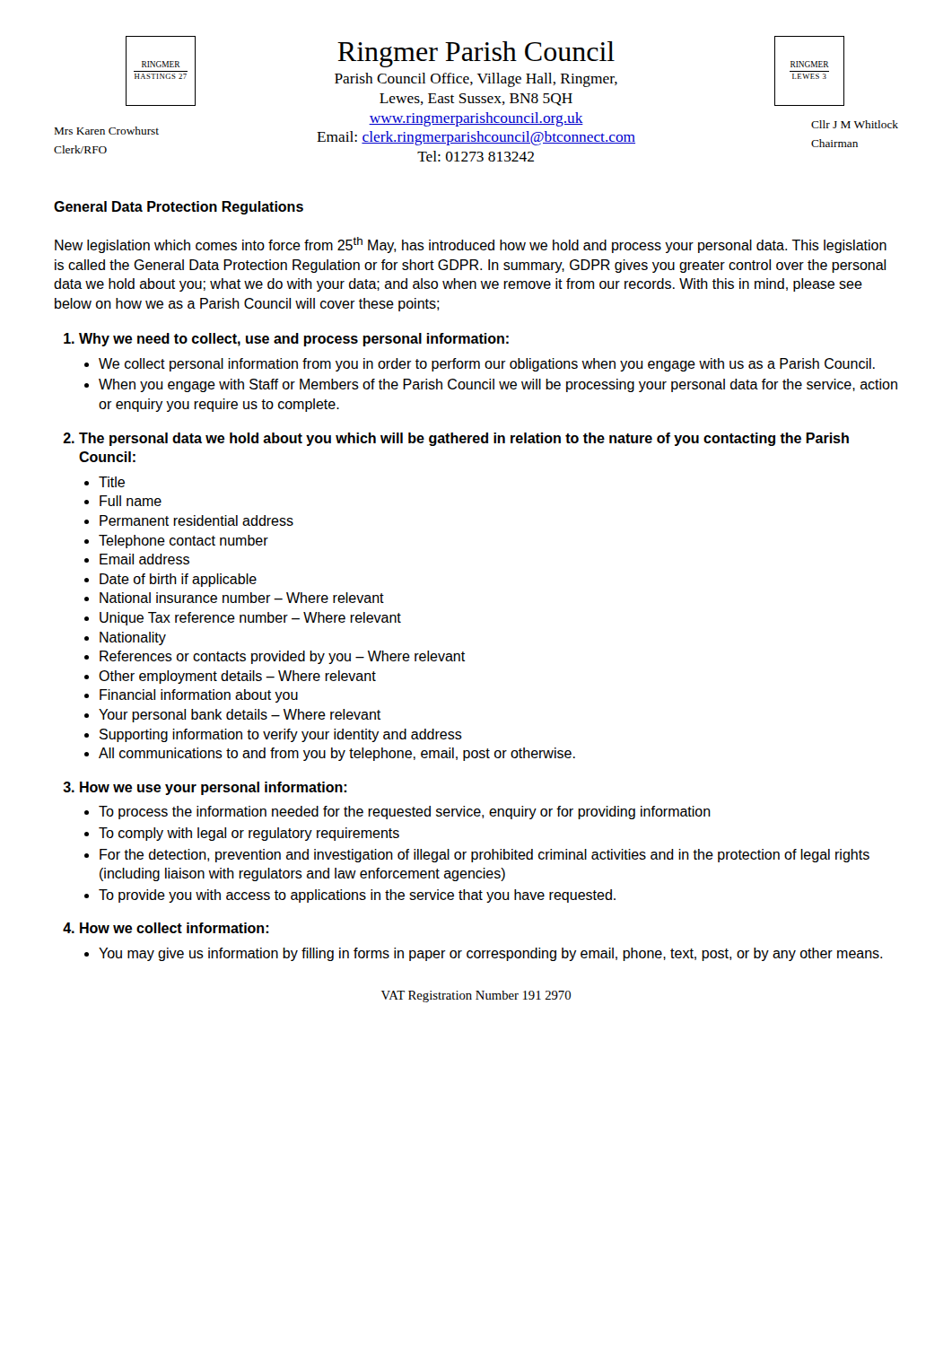RINGMER HASTINGS 27
RINGMER LEWES 3
Ringmer Parish Council
Parish Council Office, Village Hall, Ringmer,
Lewes, East Sussex, BN8 5QH
www.ringmerparishcouncil.org.uk
Email: clerk.ringmerparishcouncil@btconnect.com
Tel: 01273 813242
Mrs Karen Crowhurst
Clerk/RFO
Cllr J M Whitlock
Chairman
General Data Protection Regulations
New legislation which comes into force from 25th May, has introduced how we hold and process your personal data. This legislation is called the General Data Protection Regulation or for short GDPR. In summary, GDPR gives you greater control over the personal data we hold about you; what we do with your data; and also when we remove it from our records. With this in mind, please see below on how we as a Parish Council will cover these points;
Why we need to collect, use and process personal information:
We collect personal information from you in order to perform our obligations when you engage with us as a Parish Council.
When you engage with Staff or Members of the Parish Council we will be processing your personal data for the service, action or enquiry you require us to complete.
The personal data we hold about you which will be gathered in relation to the nature of you contacting the Parish Council:
Title
Full name
Permanent residential address
Telephone contact number
Email address
Date of birth if applicable
National insurance number – Where relevant
Unique Tax reference number – Where relevant
Nationality
References or contacts provided by you – Where relevant
Other employment details – Where relevant
Financial information about you
Your personal bank details – Where relevant
Supporting information to verify your identity and address
All communications to and from you by telephone, email, post or otherwise.
How we use your personal information:
To process the information needed for the requested service, enquiry or for providing information
To comply with legal or regulatory requirements
For the detection, prevention and investigation of illegal or prohibited criminal activities and in the protection of legal rights (including liaison with regulators and law enforcement agencies)
To provide you with access to applications in the service that you have requested.
How we collect information:
You may give us information by filling in forms in paper or corresponding by email, phone, text, post, or by any other means.
VAT Registration Number 191 2970